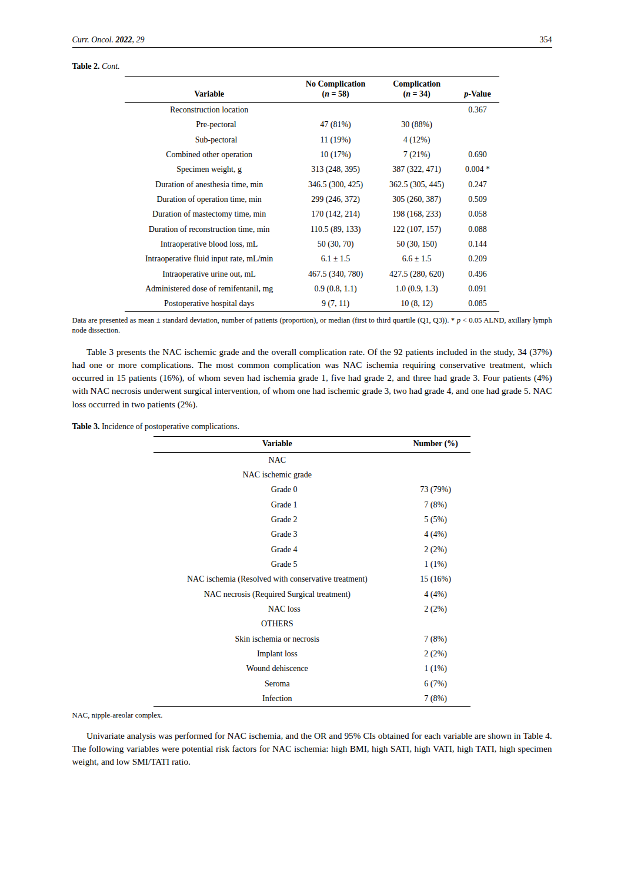Curr. Oncol. 2022, 29 354
Table 2. Cont.
| Variable | No Complication ( n = 58) | Complication ( n = 34) | p -Value |
| --- | --- | --- | --- |
| Reconstruction location | | | 0.367 |
| Pre-pectoral | 47 (81%) | 30 (88%) | |
| Sub-pectoral | 11 (19%) | 4 (12%) | |
| Combined other operation | 10 (17%) | 7 (21%) | 0.690 |
| Specimen weight, g | 313 (248, 395) | 387 (322, 471) | 0.004 * |
| Duration of anesthesia time, min | 346.5 (300, 425) | 362.5 (305, 445) | 0.247 |
| Duration of operation time, min | 299 (246, 372) | 305 (260, 387) | 0.509 |
| Duration of mastectomy time, min | 170 (142, 214) | 198 (168, 233) | 0.058 |
| Duration of reconstruction time, min | 110.5 (89, 133) | 122 (107, 157) | 0.088 |
| Intraoperative blood loss, mL | 50 (30, 70) | 50 (30, 150) | 0.144 |
| Intraoperative fluid input rate, mL/min | 6.1 ± 1.5 | 6.6 ± 1.5 | 0.209 |
| Intraoperative urine out, mL | 467.5 (340, 780) | 427.5 (280, 620) | 0.496 |
| Administered dose of remifentanil, mg | 0.9 (0.8, 1.1) | 1.0 (0.9, 1.3) | 0.091 |
| Postoperative hospital days | 9 (7, 11) | 10 (8, 12) | 0.085 |
Data are presented as mean ± standard deviation, number of patients (proportion), or median (first to third quartile (Q1, Q3)). * p < 0.05 ALND, axillary lymph node dissection.
Table 3 presents the NAC ischemic grade and the overall complication rate. Of the 92 patients included in the study, 34 (37%) had one or more complications. The most common complication was NAC ischemia requiring conservative treatment, which occurred in 15 patients (16%), of whom seven had ischemia grade 1, five had grade 2, and three had grade 3. Four patients (4%) with NAC necrosis underwent surgical intervention, of whom one had ischemic grade 3, two had grade 4, and one had grade 5. NAC loss occurred in two patients (2%).
Table 3. Incidence of postoperative complications.
| Variable | Number (%) |
| --- | --- |
| NAC | |
| NAC ischemic grade | |
| Grade 0 | 73 (79%) |
| Grade 1 | 7 (8%) |
| Grade 2 | 5 (5%) |
| Grade 3 | 4 (4%) |
| Grade 4 | 2 (2%) |
| Grade 5 | 1 (1%) |
| NAC ischemia (Resolved with conservative treatment) | 15 (16%) |
| NAC necrosis (Required Surgical treatment) | 4 (4%) |
| NAC loss | 2 (2%) |
| OTHERS | |
| Skin ischemia or necrosis | 7 (8%) |
| Implant loss | 2 (2%) |
| Wound dehiscence | 1 (1%) |
| Seroma | 6 (7%) |
| Infection | 7 (8%) |
NAC, nipple-areolar complex.
Univariate analysis was performed for NAC ischemia, and the OR and 95% CIs obtained for each variable are shown in Table 4. The following variables were potential risk factors for NAC ischemia: high BMI, high SATI, high VATI, high TATI, high specimen weight, and low SMI/TATI ratio.